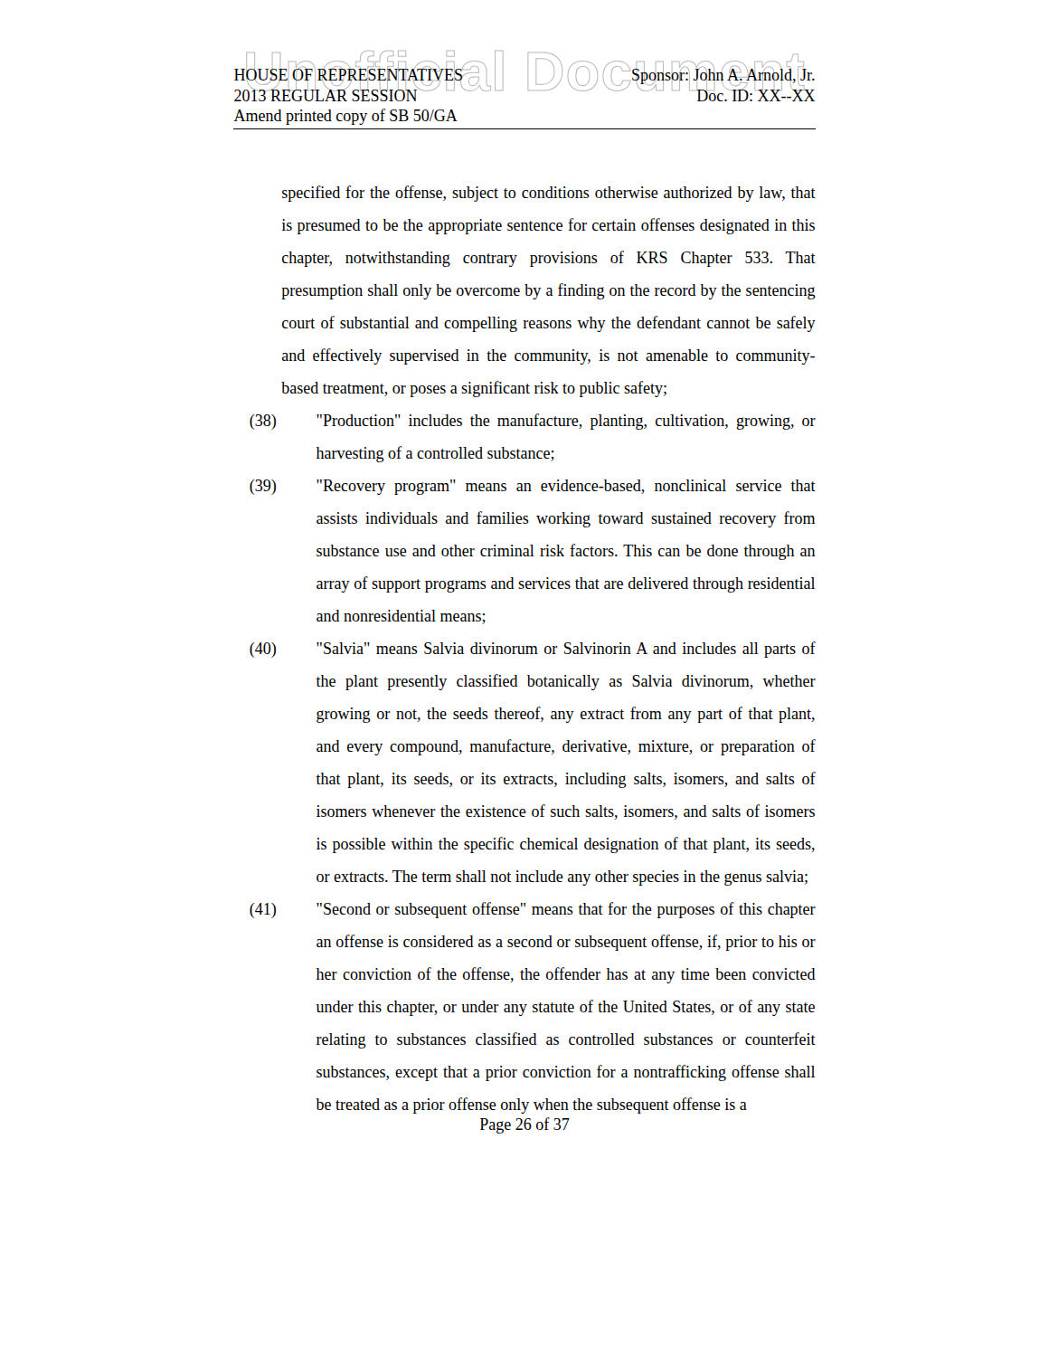Unofficial Document
HOUSE OF REPRESENTATIVES
Sponsor: John A. Arnold, Jr.
2013 REGULAR SESSION
Doc. ID: XX‑‑XX
Amend printed copy of SB 50/GA
specified for the offense, subject to conditions otherwise authorized by law, that is presumed to be the appropriate sentence for certain offenses designated in this chapter, notwithstanding contrary provisions of KRS Chapter 533. That presumption shall only be overcome by a finding on the record by the sentencing court of substantial and compelling reasons why the defendant cannot be safely and effectively supervised in the community, is not amenable to community-based treatment, or poses a significant risk to public safety;
(38)"Production" includes the manufacture, planting, cultivation, growing, or harvesting of a controlled substance;
(39)"Recovery program" means an evidence-based, nonclinical service that assists individuals and families working toward sustained recovery from substance use and other criminal risk factors. This can be done through an array of support programs and services that are delivered through residential and nonresidential means;
(40)"Salvia" means Salvia divinorum or Salvinorin A and includes all parts of the plant presently classified botanically as Salvia divinorum, whether growing or not, the seeds thereof, any extract from any part of that plant, and every compound, manufacture, derivative, mixture, or preparation of that plant, its seeds, or its extracts, including salts, isomers, and salts of isomers whenever the existence of such salts, isomers, and salts of isomers is possible within the specific chemical designation of that plant, its seeds, or extracts. The term shall not include any other species in the genus salvia;
(41)"Second or subsequent offense" means that for the purposes of this chapter an offense is considered as a second or subsequent offense, if, prior to his or her conviction of the offense, the offender has at any time been convicted under this chapter, or under any statute of the United States, or of any state relating to substances classified as controlled substances or counterfeit substances, except that a prior conviction for a nontrafficking offense shall be treated as a prior offense only when the subsequent offense is a
Page 26 of 37